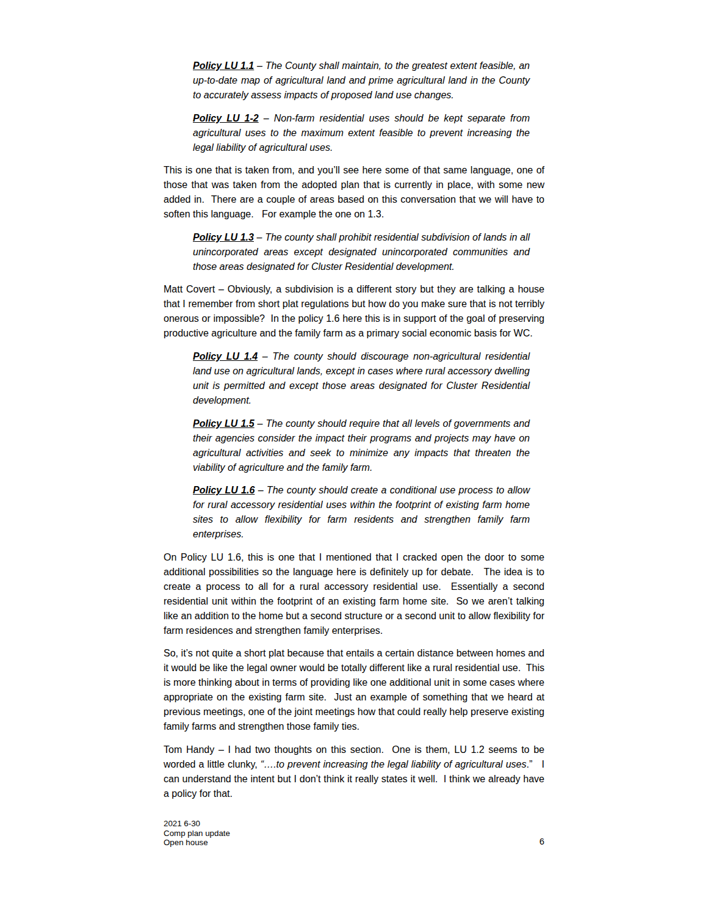Policy LU 1.1 – The County shall maintain, to the greatest extent feasible, an up-to-date map of agricultural land and prime agricultural land in the County to accurately assess impacts of proposed land use changes.
Policy LU 1-2 – Non-farm residential uses should be kept separate from agricultural uses to the maximum extent feasible to prevent increasing the legal liability of agricultural uses.
This is one that is taken from, and you’ll see here some of that same language, one of those that was taken from the adopted plan that is currently in place, with some new added in. There are a couple of areas based on this conversation that we will have to soften this language. For example the one on 1.3.
Policy LU 1.3 – The county shall prohibit residential subdivision of lands in all unincorporated areas except designated unincorporated communities and those areas designated for Cluster Residential development.
Matt Covert – Obviously, a subdivision is a different story but they are talking a house that I remember from short plat regulations but how do you make sure that is not terribly onerous or impossible? In the policy 1.6 here this is in support of the goal of preserving productive agriculture and the family farm as a primary social economic basis for WC.
Policy LU 1.4 – The county should discourage non-agricultural residential land use on agricultural lands, except in cases where rural accessory dwelling unit is permitted and except those areas designated for Cluster Residential development.
Policy LU 1.5 – The county should require that all levels of governments and their agencies consider the impact their programs and projects may have on agricultural activities and seek to minimize any impacts that threaten the viability of agriculture and the family farm.
Policy LU 1.6 – The county should create a conditional use process to allow for rural accessory residential uses within the footprint of existing farm home sites to allow flexibility for farm residents and strengthen family farm enterprises.
On Policy LU 1.6, this is one that I mentioned that I cracked open the door to some additional possibilities so the language here is definitely up for debate. The idea is to create a process to all for a rural accessory residential use. Essentially a second residential unit within the footprint of an existing farm home site. So we aren’t talking like an addition to the home but a second structure or a second unit to allow flexibility for farm residences and strengthen family enterprises.
So, it’s not quite a short plat because that entails a certain distance between homes and it would be like the legal owner would be totally different like a rural residential use. This is more thinking about in terms of providing like one additional unit in some cases where appropriate on the existing farm site. Just an example of something that we heard at previous meetings, one of the joint meetings how that could really help preserve existing family farms and strengthen those family ties.
Tom Handy – I had two thoughts on this section. One is them, LU 1.2 seems to be worded a little clunky, “….to prevent increasing the legal liability of agricultural uses.” I can understand the intent but I don’t think it really states it well. I think we already have a policy for that.
2021 6-30
Comp plan update
Open house 6